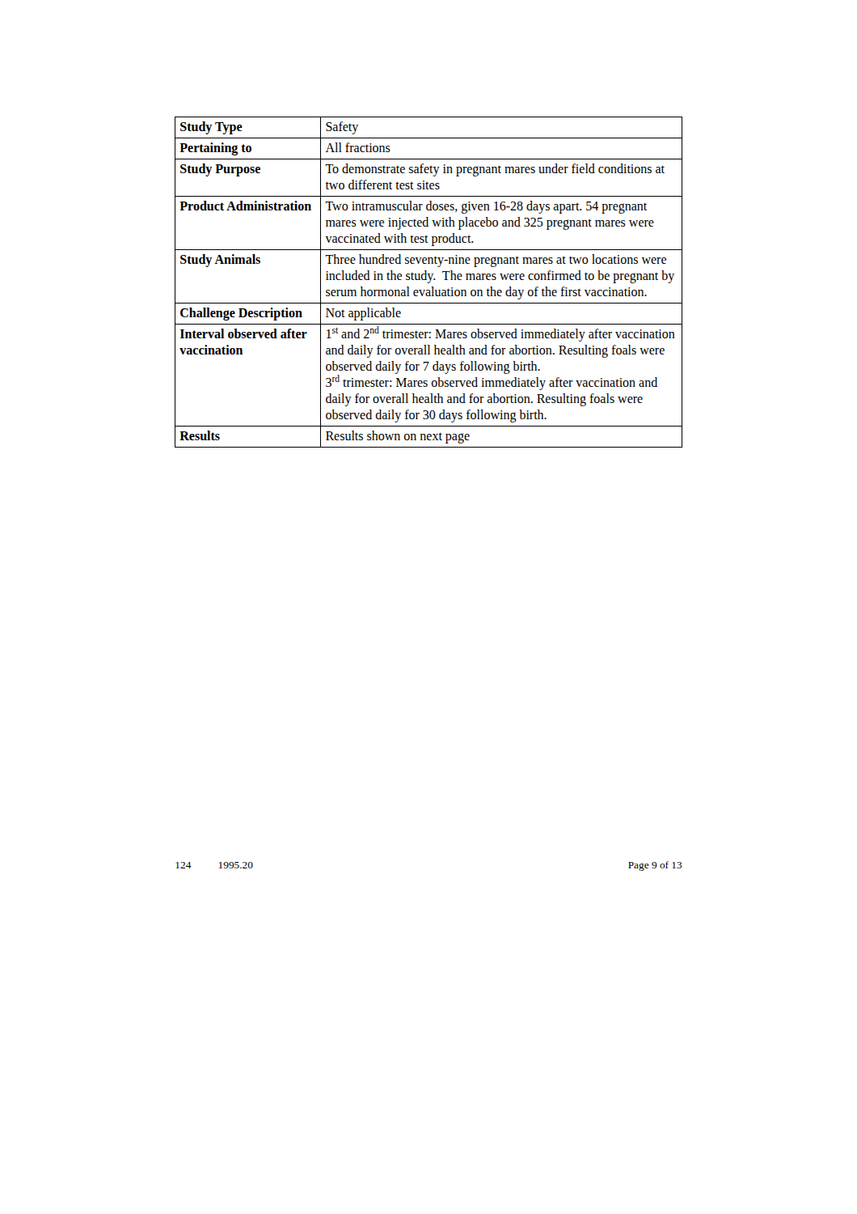| Study Type | Safety |
| Pertaining to | All fractions |
| Study Purpose | To demonstrate safety in pregnant mares under field conditions at two different test sites |
| Product Administration | Two intramuscular doses, given 16-28 days apart. 54 pregnant mares were injected with placebo and 325 pregnant mares were vaccinated with test product. |
| Study Animals | Three hundred seventy-nine pregnant mares at two locations were included in the study. The mares were confirmed to be pregnant by serum hormonal evaluation on the day of the first vaccination. |
| Challenge Description | Not applicable |
| Interval observed after vaccination | 1 st and 2 nd trimester: Mares observed immediately after vaccination and daily for overall health and for abortion. Resulting foals were observed daily for 7 days following birth. 3 rd trimester: Mares observed immediately after vaccination and daily for overall health and for abortion. Resulting foals were observed daily for 30 days following birth. |
| Results | Results shown on next page |
124 1995.20
Page 9 of 13